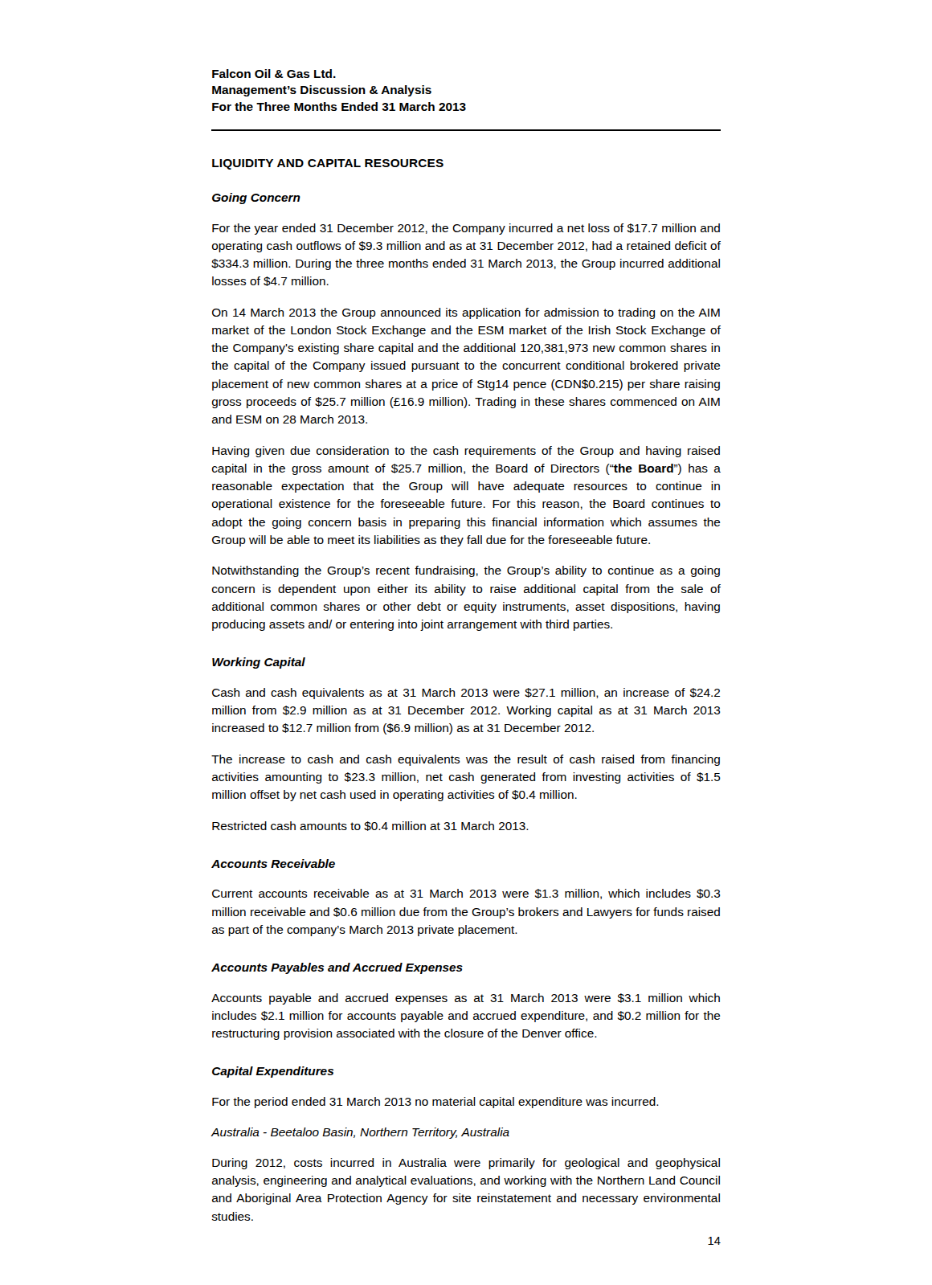Falcon Oil & Gas Ltd.
Management’s Discussion & Analysis
For the Three Months Ended 31 March 2013
LIQUIDITY AND CAPITAL RESOURCES
Going Concern
For the year ended 31 December 2012, the Company incurred a net loss of $17.7 million and operating cash outflows of $9.3 million and as at 31 December 2012, had a retained deficit of $334.3 million. During the three months ended 31 March 2013, the Group incurred additional losses of $4.7 million.
On 14 March 2013 the Group announced its application for admission to trading on the AIM market of the London Stock Exchange and the ESM market of the Irish Stock Exchange of the Company's existing share capital and the additional 120,381,973 new common shares in the capital of the Company issued pursuant to the concurrent conditional brokered private placement of new common shares at a price of Stg14 pence (CDN$0.215) per share raising gross proceeds of $25.7 million (£16.9 million). Trading in these shares commenced on AIM and ESM on 28 March 2013.
Having given due consideration to the cash requirements of the Group and having raised capital in the gross amount of $25.7 million, the Board of Directors (“the Board”) has a reasonable expectation that the Group will have adequate resources to continue in operational existence for the foreseeable future. For this reason, the Board continues to adopt the going concern basis in preparing this financial information which assumes the Group will be able to meet its liabilities as they fall due for the foreseeable future.
Notwithstanding the Group’s recent fundraising, the Group’s ability to continue as a going concern is dependent upon either its ability to raise additional capital from the sale of additional common shares or other debt or equity instruments, asset dispositions, having producing assets and/ or entering into joint arrangement with third parties.
Working Capital
Cash and cash equivalents as at 31 March 2013 were $27.1 million, an increase of $24.2 million from $2.9 million as at 31 December 2012. Working capital as at 31 March 2013 increased to $12.7 million from ($6.9 million) as at 31 December 2012.
The increase to cash and cash equivalents was the result of cash raised from financing activities amounting to $23.3 million, net cash generated from investing activities of $1.5 million offset by net cash used in operating activities of $0.4 million.
Restricted cash amounts to $0.4 million at 31 March 2013.
Accounts Receivable
Current accounts receivable as at 31 March 2013 were $1.3 million, which includes $0.3 million receivable and $0.6 million due from the Group’s brokers and Lawyers for funds raised as part of the company’s March 2013 private placement.
Accounts Payables and Accrued Expenses
Accounts payable and accrued expenses as at 31 March 2013 were $3.1 million which includes $2.1 million for accounts payable and accrued expenditure, and $0.2 million for the restructuring provision associated with the closure of the Denver office.
Capital Expenditures
For the period ended 31 March 2013 no material capital expenditure was incurred.
Australia - Beetaloo Basin, Northern Territory, Australia
During 2012, costs incurred in Australia were primarily for geological and geophysical analysis, engineering and analytical evaluations, and working with the Northern Land Council and Aboriginal Area Protection Agency for site reinstatement and necessary environmental studies.
14